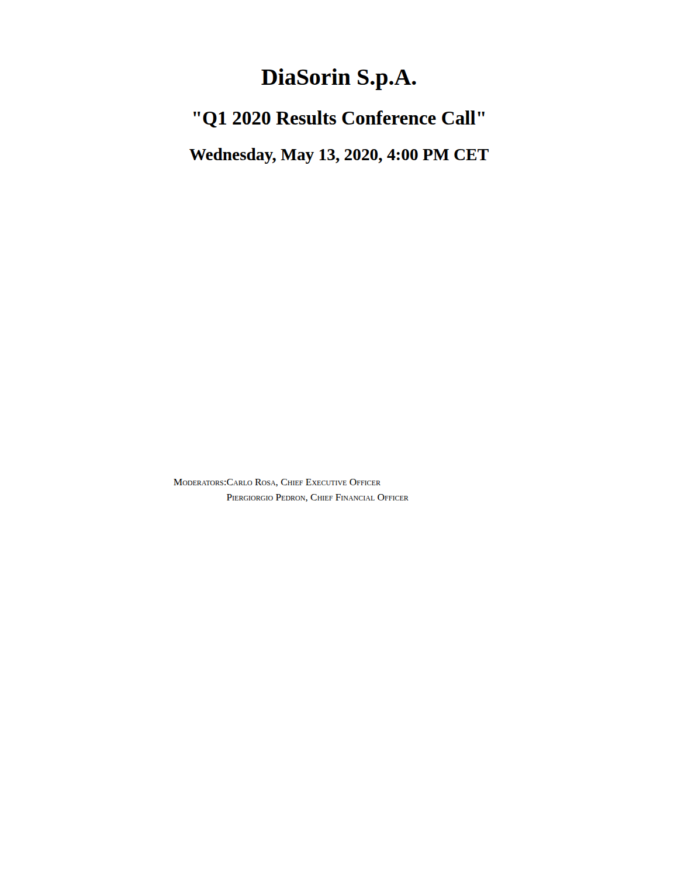DiaSorin S.p.A.
"Q1 2020 Results Conference Call"
Wednesday, May 13, 2020, 4:00 PM CET
| Moderators: | Carlo Rosa, Chief Executive Officer |
| | Piergiorgio Pedron, Chief Financial Officer |